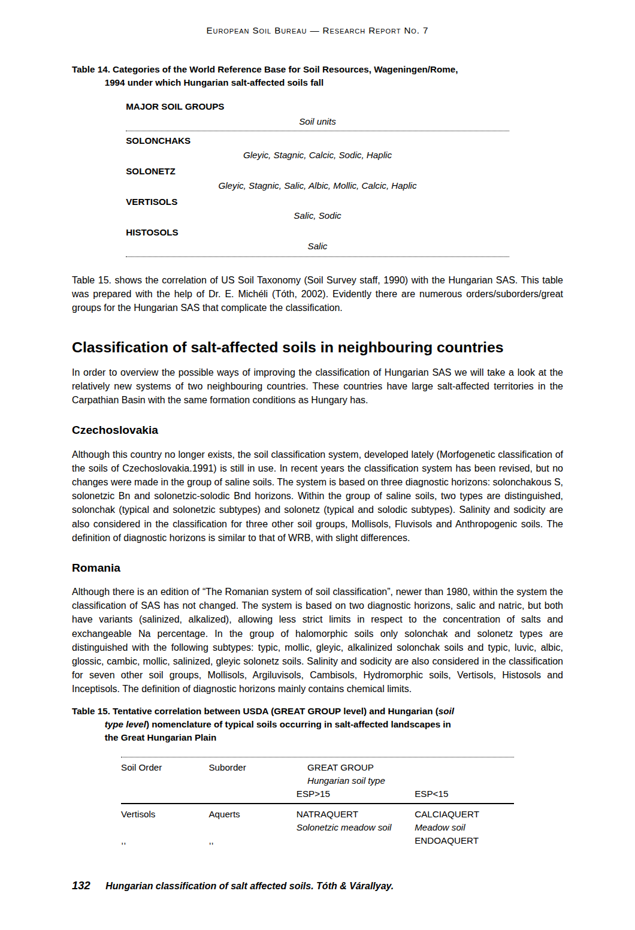European Soil Bureau — Research Report No. 7
Table 14. Categories of the World Reference Base for Soil Resources, Wageningen/Rome, 1994 under which Hungarian salt-affected soils fall
MAJOR SOIL GROUPS
Soil units
SOLONCHAKS
Gleyic, Stagnic, Calcic, Sodic, Haplic
SOLONETZ
Gleyic, Stagnic, Salic, Albic, Mollic, Calcic, Haplic
VERTISOLS
Salic, Sodic
HISTOSOLS
Salic
Table 15. shows the correlation of US Soil Taxonomy (Soil Survey staff, 1990) with the Hungarian SAS. This table was prepared with the help of Dr. E. Michéli (Tóth, 2002). Evidently there are numerous orders/suborders/great groups for the Hungarian SAS that complicate the classification.
Classification of salt-affected soils in neighbouring countries
In order to overview the possible ways of improving the classification of Hungarian SAS we will take a look at the relatively new systems of two neighbouring countries. These countries have large salt-affected territories in the Carpathian Basin with the same formation conditions as Hungary has.
Czechoslovakia
Although this country no longer exists, the soil classification system, developed lately (Morfogenetic classification of the soils of Czechoslovakia.1991) is still in use. In recent years the classification system has been revised, but no changes were made in the group of saline soils. The system is based on three diagnostic horizons: solonchakous S, solonetzic Bn and solonetzic-solodic Bnd horizons. Within the group of saline soils, two types are distinguished, solonchak (typical and solonetzic subtypes) and solonetz (typical and solodic subtypes). Salinity and sodicity are also considered in the classification for three other soil groups, Mollisols, Fluvisols and Anthropogenic soils. The definition of diagnostic horizons is similar to that of WRB, with slight differences.
Romania
Although there is an edition of “The Romanian system of soil classification”, newer than 1980, within the system the classification of SAS has not changed. The system is based on two diagnostic horizons, salic and natric, but both have variants (salinized, alkalized), allowing less strict limits in respect to the concentration of salts and exchangeable Na percentage. In the group of halomorphic soils only solonchak and solonetz types are distinguished with the following subtypes: typic, mollic, gleyic, alkalinized solonchak soils and typic, luvic, albic, glossic, cambic, mollic, salinized, gleyic solonetz soils. Salinity and sodicity are also considered in the classification for seven other soil groups, Mollisols, Argiluvisols, Cambisols, Hydromorphic soils, Vertisols, Histosols and Inceptisols. The definition of diagnostic horizons mainly contains chemical limits.
Table 15. Tentative correlation between USDA (GREAT GROUP level) and Hungarian (soil type level) nomenclature of typical soils occurring in salt-affected landscapes in the Great Hungarian Plain
Soil Order
Suborder
GREAT GROUP
Hungarian soil type
ESP>15
ESP<15
Vertisols
Aquerts
NATRAQUERT
CALCIAQUERT
Solonetzic meadow soil
Meadow soil
,,
,,
ENDOAQUERT
132 Hungarian classification of salt affected soils. Tóth & Várallyay.